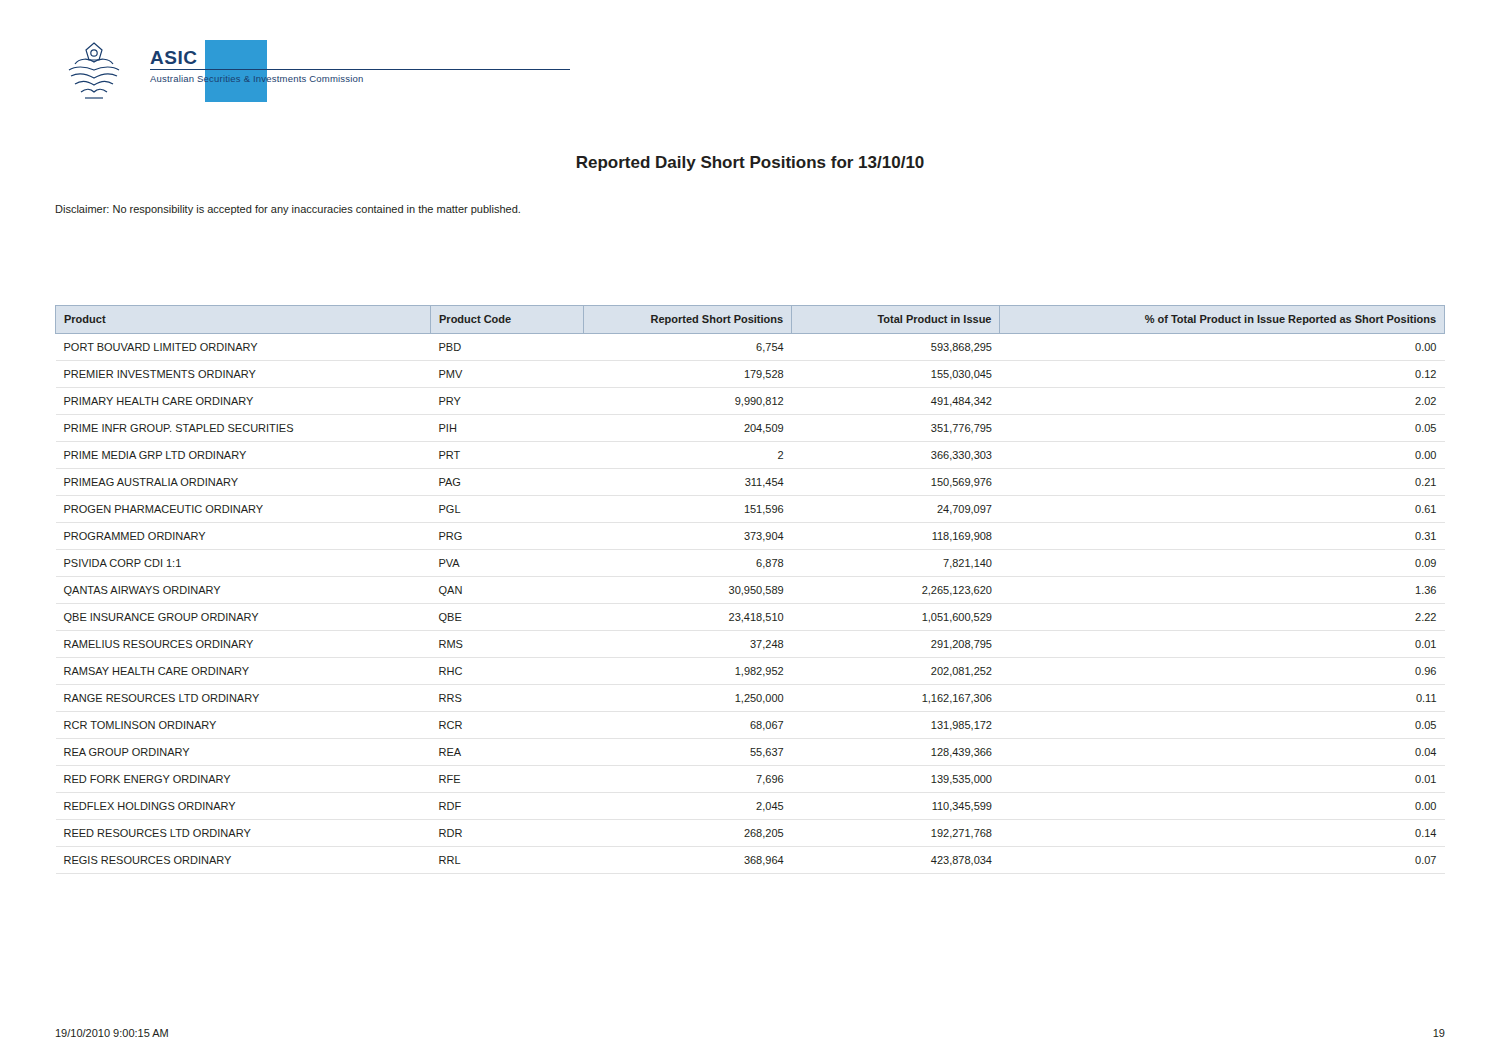ASIC
Australian Securities & Investments Commission
Reported Daily Short Positions for 13/10/10
Disclaimer: No responsibility is accepted for any inaccuracies contained in the matter published.
| Product | Product Code | Reported Short Positions | Total Product in Issue | % of Total Product in Issue Reported as Short Positions |
| --- | --- | --- | --- | --- |
| PORT BOUVARD LIMITED ORDINARY | PBD | 6,754 | 593,868,295 | 0.00 |
| PREMIER INVESTMENTS ORDINARY | PMV | 179,528 | 155,030,045 | 0.12 |
| PRIMARY HEALTH CARE ORDINARY | PRY | 9,990,812 | 491,484,342 | 2.02 |
| PRIME INFR GROUP. STAPLED SECURITIES | PIH | 204,509 | 351,776,795 | 0.05 |
| PRIME MEDIA GRP LTD ORDINARY | PRT | 2 | 366,330,303 | 0.00 |
| PRIMEAG AUSTRALIA ORDINARY | PAG | 311,454 | 150,569,976 | 0.21 |
| PROGEN PHARMACEUTIC ORDINARY | PGL | 151,596 | 24,709,097 | 0.61 |
| PROGRAMMED ORDINARY | PRG | 373,904 | 118,169,908 | 0.31 |
| PSIVIDA CORP CDI 1:1 | PVA | 6,878 | 7,821,140 | 0.09 |
| QANTAS AIRWAYS ORDINARY | QAN | 30,950,589 | 2,265,123,620 | 1.36 |
| QBE INSURANCE GROUP ORDINARY | QBE | 23,418,510 | 1,051,600,529 | 2.22 |
| RAMELIUS RESOURCES ORDINARY | RMS | 37,248 | 291,208,795 | 0.01 |
| RAMSAY HEALTH CARE ORDINARY | RHC | 1,982,952 | 202,081,252 | 0.96 |
| RANGE RESOURCES LTD ORDINARY | RRS | 1,250,000 | 1,162,167,306 | 0.11 |
| RCR TOMLINSON ORDINARY | RCR | 68,067 | 131,985,172 | 0.05 |
| REA GROUP ORDINARY | REA | 55,637 | 128,439,366 | 0.04 |
| RED FORK ENERGY ORDINARY | RFE | 7,696 | 139,535,000 | 0.01 |
| REDFLEX HOLDINGS ORDINARY | RDF | 2,045 | 110,345,599 | 0.00 |
| REED RESOURCES LTD ORDINARY | RDR | 268,205 | 192,271,768 | 0.14 |
| REGIS RESOURCES ORDINARY | RRL | 368,964 | 423,878,034 | 0.07 |
19/10/2010 9:00:15 AM 19